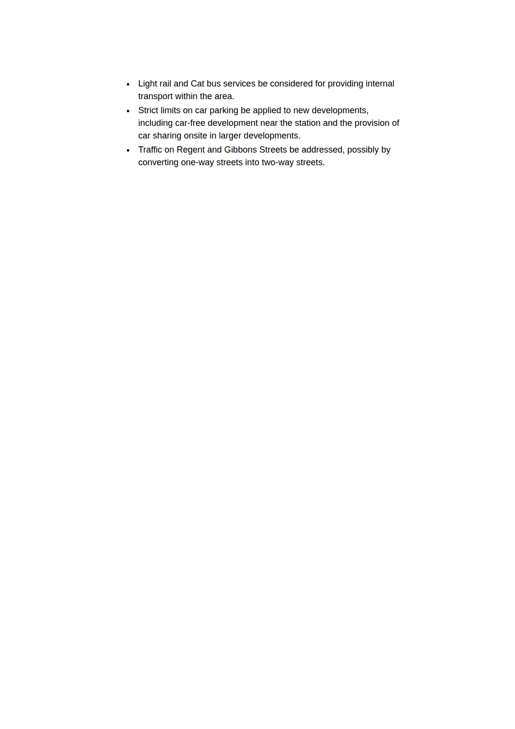Light rail and Cat bus services be considered for providing internal transport within the area.
Strict limits on car parking be applied to new developments, including car-free development near the station and the provision of car sharing onsite in larger developments.
Traffic on Regent and Gibbons Streets be addressed, possibly by converting one-way streets into two-way streets.